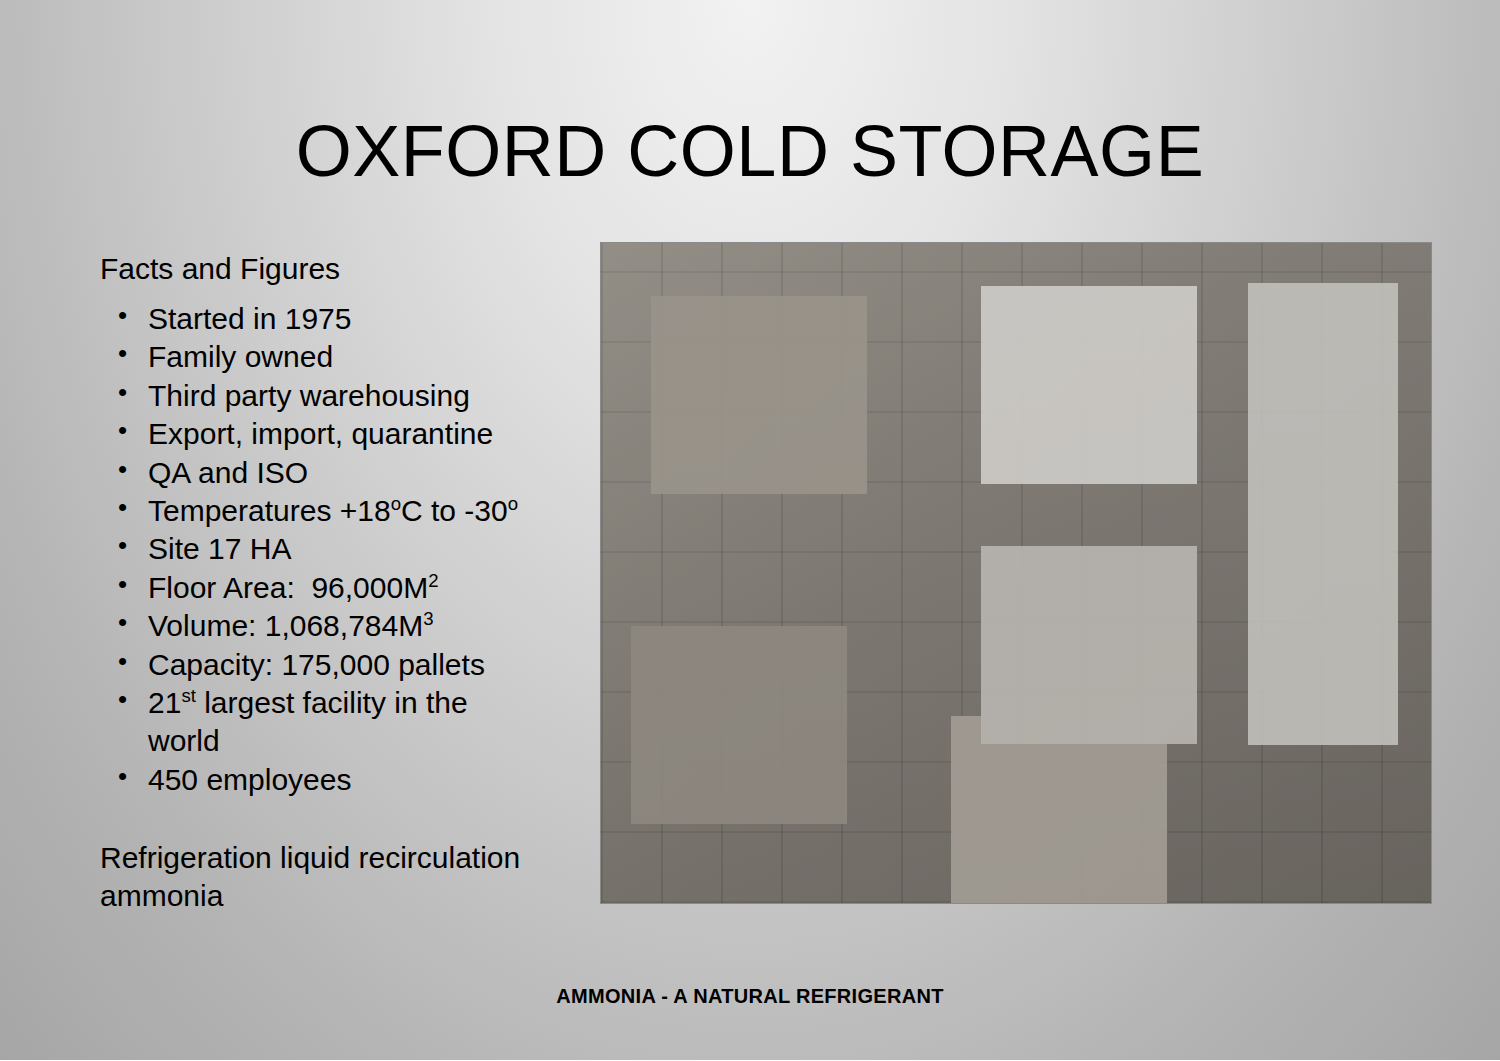OXFORD COLD STORAGE
Facts and Figures
Started in 1975
Family owned
Third party warehousing
Export, import, quarantine
QA and ISO
Temperatures +18oC to -30o
Site 17 HA
Floor Area: 96,000M2
Volume: 1,068,784M3
Capacity: 175,000 pallets
21st largest facility in the world
450 employees
Refrigeration liquid recirculation ammonia
AMMONIA - A NATURAL REFRIGERANT